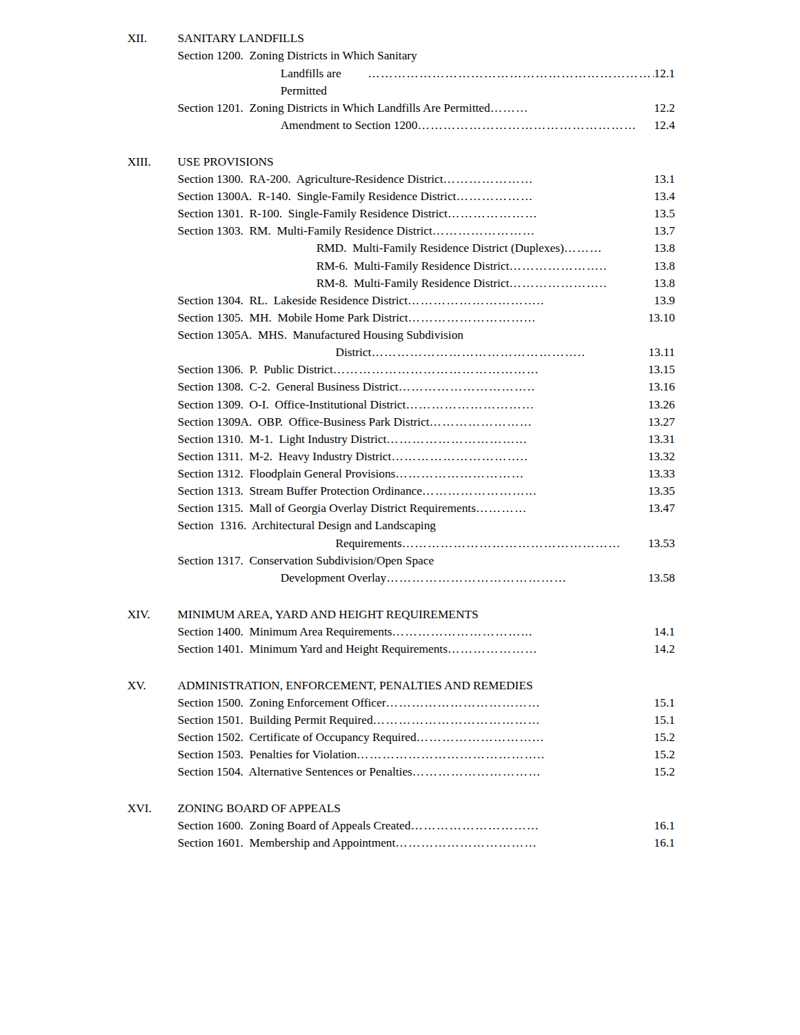XII.
SANITARY LANDFILLS
Section 1200. Zoning Districts in Which Sanitary
Landfills are Permitted ………………………………………………………………………… 12.1
Section 1201. Zoning Districts in Which Landfills Are Permitted ……… 12.2
Amendment to Section 1200 …………………………………………… 12.4
XIII.
USE PROVISIONS
Section 1300. RA-200. Agriculture-Residence District ………………… 13.1
Section 1300A. R-140. Single-Family Residence District ……………… 13.4
Section 1301. R-100. Single-Family Residence District ………………… 13.5
Section 1303. RM. Multi-Family Residence District …………………… 13.7
RMD. Multi-Family Residence District (Duplexes) ……… 13.8
RM-6. Multi-Family Residence District ………………….. 13.8
RM-8. Multi-Family Residence District ………………….. 13.8
Section 1304. RL. Lakeside Residence District ………………………….. 13.9
Section 1305. MH. Mobile Home Park District ………………………... 13.10
Section 1305A. MHS. Manufactured Housing Subdivision
District ………………………………………….. 13.11
Section 1306. P. Public District ………………………………………… 13.15
Section 1308. C-2. General Business District ………………………….. 13.16
Section 1309. O-I. Office-Institutional District ………………………… 13.26
Section 1309A. OBP. Office-Business Park District …………………… 13.27
Section 1310. M-1. Light Industry District …………………………... 13.31
Section 1311. M-2. Heavy Industry District ………………………….. 13.32
Section 1312. Floodplain General Provisions ………………………… 13.33
Section 1313. Stream Buffer Protection Ordinance ……………………... 13.35
Section 1315. Mall of Georgia Overlay District Requirements ………… 13.47
Section 1316. Architectural Design and Landscaping
Requirements …………………………………………… 13.53
Section 1317. Conservation Subdivision/Open Space
Development Overlay …………………………………… 13.58
XIV.
MINIMUM AREA, YARD AND HEIGHT REQUIREMENTS
Section 1400. Minimum Area Requirements …………………………... 14.1
Section 1401. Minimum Yard and Height Requirements ………………… 14.2
XV.
ADMINISTRATION, ENFORCEMENT, PENALTIES AND REMEDIES
Section 1500. Zoning Enforcement Officer ……………………………… 15.1
Section 1501. Building Permit Required ………………………………… 15.1
Section 1502. Certificate of Occupancy Required ………………………... 15.2
Section 1503. Penalties for Violation …………………………………….. 15.2
Section 1504. Alternative Sentences or Penalties ………………………… 15.2
XVI.
ZONING BOARD OF APPEALS
Section 1600. Zoning Board of Appeals Created ………………………… 16.1
Section 1601. Membership and Appointment …………………………… 16.1